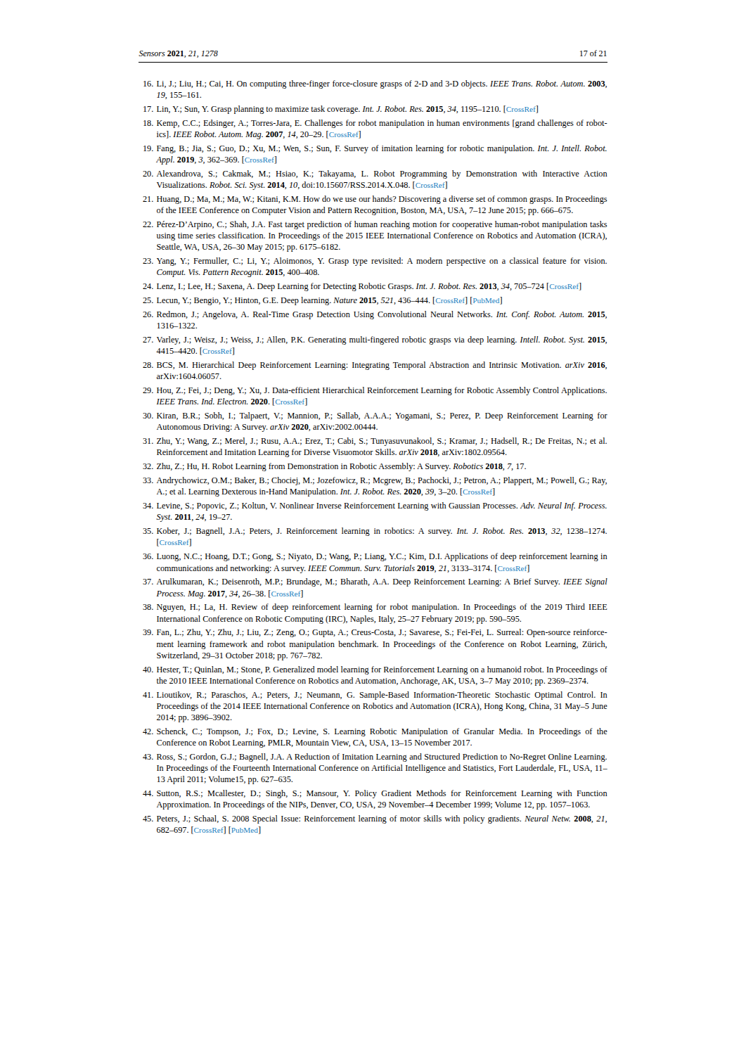Sensors 2021, 21, 1278
17 of 21
Li, J.; Liu, H.; Cai, H. On computing three-finger force-closure grasps of 2-D and 3-D objects. IEEE Trans. Robot. Autom. 2003, 19, 155–161.
Lin, Y.; Sun, Y. Grasp planning to maximize task coverage. Int. J. Robot. Res. 2015, 34, 1195–1210. [CrossRef]
Kemp, C.C.; Edsinger, A.; Torres-Jara, E. Challenges for robot manipulation in human environments [grand challenges of robotics]. IEEE Robot. Autom. Mag. 2007, 14, 20–29. [CrossRef]
Fang, B.; Jia, S.; Guo, D.; Xu, M.; Wen, S.; Sun, F. Survey of imitation learning for robotic manipulation. Int. J. Intell. Robot. Appl. 2019, 3, 362–369. [CrossRef]
Alexandrova, S.; Cakmak, M.; Hsiao, K.; Takayama, L. Robot Programming by Demonstration with Interactive Action Visualizations. Robot. Sci. Syst. 2014, 10, doi:10.15607/RSS.2014.X.048. [CrossRef]
Huang, D.; Ma, M.; Ma, W.; Kitani, K.M. How do we use our hands? Discovering a diverse set of common grasps. In Proceedings of the IEEE Conference on Computer Vision and Pattern Recognition, Boston, MA, USA, 7–12 June 2015; pp. 666–675.
Pérez-D’Arpino, C.; Shah, J.A. Fast target prediction of human reaching motion for cooperative human-robot manipulation tasks using time series classification. In Proceedings of the 2015 IEEE International Conference on Robotics and Automation (ICRA), Seattle, WA, USA, 26–30 May 2015; pp. 6175–6182.
Yang, Y.; Fermuller, C.; Li, Y.; Aloimonos, Y. Grasp type revisited: A modern perspective on a classical feature for vision. Comput. Vis. Pattern Recognit. 2015, 400–408.
Lenz, I.; Lee, H.; Saxena, A. Deep Learning for Detecting Robotic Grasps. Int. J. Robot. Res. 2013, 34, 705–724 [CrossRef]
Lecun, Y.; Bengio, Y.; Hinton, G.E. Deep learning. Nature 2015, 521, 436–444. [CrossRef] [PubMed]
Redmon, J.; Angelova, A. Real-Time Grasp Detection Using Convolutional Neural Networks. Int. Conf. Robot. Autom. 2015, 1316–1322.
Varley, J.; Weisz, J.; Weiss, J.; Allen, P.K. Generating multi-fingered robotic grasps via deep learning. Intell. Robot. Syst. 2015, 4415–4420. [CrossRef]
BCS, M. Hierarchical Deep Reinforcement Learning: Integrating Temporal Abstraction and Intrinsic Motivation. arXiv 2016, arXiv:1604.06057.
Hou, Z.; Fei, J.; Deng, Y.; Xu, J. Data-efficient Hierarchical Reinforcement Learning for Robotic Assembly Control Applications. IEEE Trans. Ind. Electron. 2020. [CrossRef]
Kiran, B.R.; Sobh, I.; Talpaert, V.; Mannion, P.; Sallab, A.A.A.; Yogamani, S.; Perez, P. Deep Reinforcement Learning for Autonomous Driving: A Survey. arXiv 2020, arXiv:2002.00444.
Zhu, Y.; Wang, Z.; Merel, J.; Rusu, A.A.; Erez, T.; Cabi, S.; Tunyasuvunakool, S.; Kramar, J.; Hadsell, R.; De Freitas, N.; et al. Reinforcement and Imitation Learning for Diverse Visuomotor Skills. arXiv 2018, arXiv:1802.09564.
Zhu, Z.; Hu, H. Robot Learning from Demonstration in Robotic Assembly: A Survey. Robotics 2018, 7, 17.
Andrychowicz, O.M.; Baker, B.; Chociej, M.; Jozefowicz, R.; Mcgrew, B.; Pachocki, J.; Petron, A.; Plappert, M.; Powell, G.; Ray, A.; et al. Learning Dexterous in-Hand Manipulation. Int. J. Robot. Res. 2020, 39, 3–20. [CrossRef]
Levine, S.; Popovic, Z.; Koltun, V. Nonlinear Inverse Reinforcement Learning with Gaussian Processes. Adv. Neural Inf. Process. Syst. 2011, 24, 19–27.
Kober, J.; Bagnell, J.A.; Peters, J. Reinforcement learning in robotics: A survey. Int. J. Robot. Res. 2013, 32, 1238–1274. [CrossRef]
Luong, N.C.; Hoang, D.T.; Gong, S.; Niyato, D.; Wang, P.; Liang, Y.C.; Kim, D.I. Applications of deep reinforcement learning in communications and networking: A survey. IEEE Commun. Surv. Tutorials 2019, 21, 3133–3174. [CrossRef]
Arulkumaran, K.; Deisenroth, M.P.; Brundage, M.; Bharath, A.A. Deep Reinforcement Learning: A Brief Survey. IEEE Signal Process. Mag. 2017, 34, 26–38. [CrossRef]
Nguyen, H.; La, H. Review of deep reinforcement learning for robot manipulation. In Proceedings of the 2019 Third IEEE International Conference on Robotic Computing (IRC), Naples, Italy, 25–27 February 2019; pp. 590–595.
Fan, L.; Zhu, Y.; Zhu, J.; Liu, Z.; Zeng, O.; Gupta, A.; Creus-Costa, J.; Savarese, S.; Fei-Fei, L. Surreal: Open-source reinforcement learning framework and robot manipulation benchmark. In Proceedings of the Conference on Robot Learning, Zürich, Switzerland, 29–31 October 2018; pp. 767–782.
Hester, T.; Quinlan, M.; Stone, P. Generalized model learning for Reinforcement Learning on a humanoid robot. In Proceedings of the 2010 IEEE International Conference on Robotics and Automation, Anchorage, AK, USA, 3–7 May 2010; pp. 2369–2374.
Lioutikov, R.; Paraschos, A.; Peters, J.; Neumann, G. Sample-Based Information-Theoretic Stochastic Optimal Control. In Proceedings of the 2014 IEEE International Conference on Robotics and Automation (ICRA), Hong Kong, China, 31 May–5 June 2014; pp. 3896–3902.
Schenck, C.; Tompson, J.; Fox, D.; Levine, S. Learning Robotic Manipulation of Granular Media. In Proceedings of the Conference on Robot Learning, PMLR, Mountain View, CA, USA, 13–15 November 2017.
Ross, S.; Gordon, G.J.; Bagnell, J.A. A Reduction of Imitation Learning and Structured Prediction to No-Regret Online Learning. In Proceedings of the Fourteenth International Conference on Artificial Intelligence and Statistics, Fort Lauderdale, FL, USA, 11–13 April 2011; Volume15, pp. 627–635.
Sutton, R.S.; Mcallester, D.; Singh, S.; Mansour, Y. Policy Gradient Methods for Reinforcement Learning with Function Approximation. In Proceedings of the NIPs, Denver, CO, USA, 29 November–4 December 1999; Volume 12, pp. 1057–1063.
Peters, J.; Schaal, S. 2008 Special Issue: Reinforcement learning of motor skills with policy gradients. Neural Netw. 2008, 21, 682–697. [CrossRef] [PubMed]